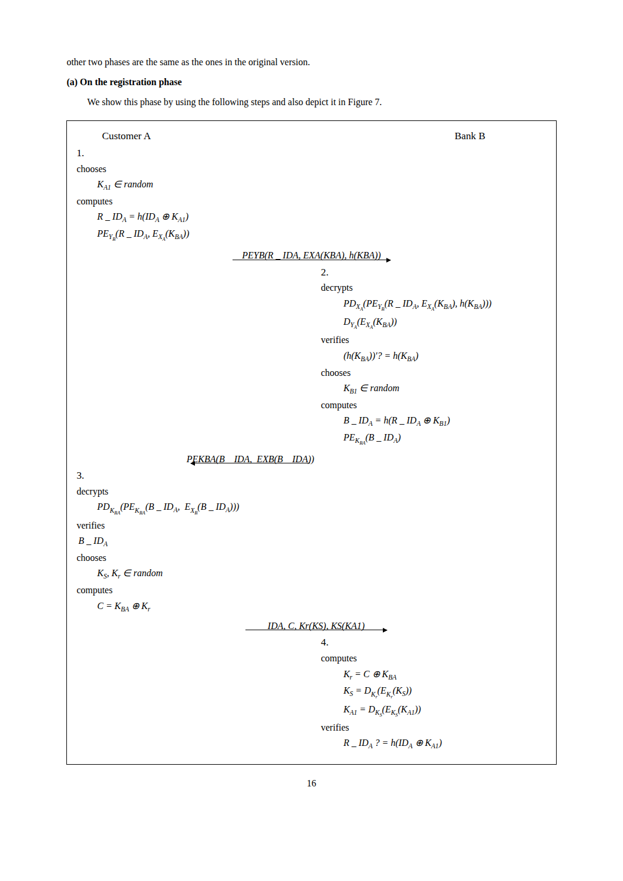other two phases are the same as the ones in the original version.
(a) On the registration phase
We show this phase by using the following steps and also depict it in Figure 7.
Customer A Bank B
1.
chooses
KA1 ∈ random
computes
R _ IDA = h(IDA ⊕ KA1)
PEYB(R _ IDA, EXA(KBA))
PEYB(R _ IDA, EXA(KBA), h(KBA))
2.
decrypts
PDXA(PEYB(R _ IDA, EXA(KBA), h(KBA)))
DYA(EXA(KBA))
verifies
(h(KBA))'? = h(KBA)
chooses
KB1 ∈ random
computes
B _ IDA = h(R _ IDA ⊕ KB1)
PEKBA(B _ IDA)
PEKBA(B _ IDA, EXB(B _ IDA))
3.
decrypts
PDKBA(PEKBA(B _ IDA, EXB(B _ IDA)))
verifies
B _ IDA
chooses
KS, Kr ∈ random
computes
C = KBA ⊕ Kr
IDA, C, Kr(KS), KS(KA1)
4.
computes
Kr = C ⊕ KBA
KS = DKr(EKr(KS))
KA1 = DKS(EKS(KA1))
verifies
R _ IDA ? = h(IDA ⊕ KA1)
16